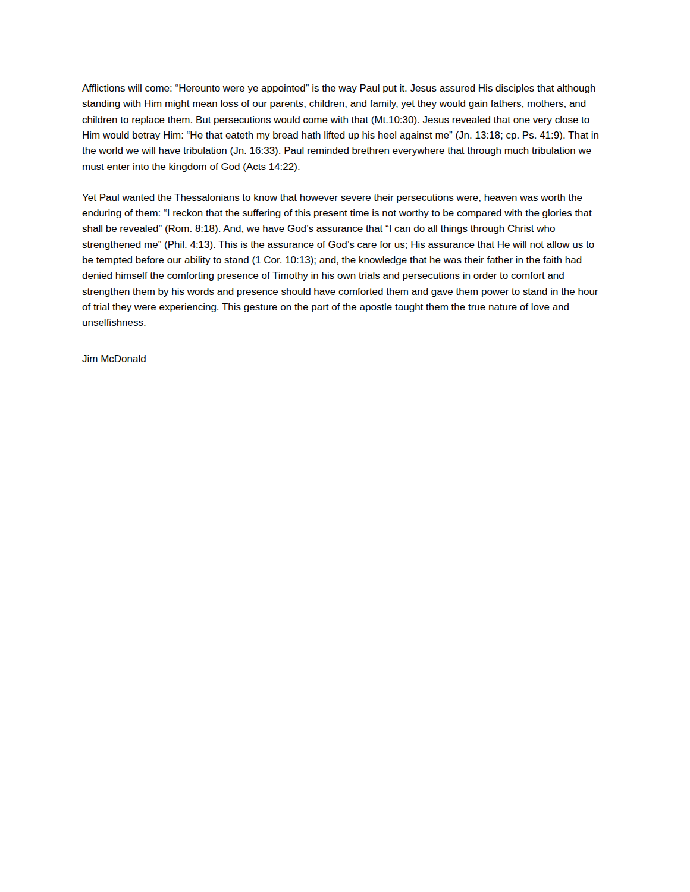Afflictions will come: “Hereunto were ye appointed” is the way Paul put it. Jesus assured His disciples that although standing with Him might mean loss of our parents, children, and family, yet they would gain fathers, mothers, and children to replace them. But persecutions would come with that (Mt.10:30). Jesus revealed that one very close to Him would betray Him: “He that eateth my bread hath lifted up his heel against me” (Jn. 13:18; cp. Ps. 41:9). That in the world we will have tribulation (Jn. 16:33). Paul reminded brethren everywhere that through much tribulation we must enter into the kingdom of God (Acts 14:22).
Yet Paul wanted the Thessalonians to know that however severe their persecutions were, heaven was worth the enduring of them: “I reckon that the suffering of this present time is not worthy to be compared with the glories that shall be revealed” (Rom. 8:18). And, we have God’s assurance that “I can do all things through Christ who strengthened me” (Phil. 4:13). This is the assurance of God’s care for us; His assurance that He will not allow us to be tempted before our ability to stand (1 Cor. 10:13); and, the knowledge that he was their father in the faith had denied himself the comforting presence of Timothy in his own trials and persecutions in order to comfort and strengthen them by his words and presence should have comforted them and gave them power to stand in the hour of trial they were experiencing. This gesture on the part of the apostle taught them the true nature of love and unselfishness.
Jim McDonald